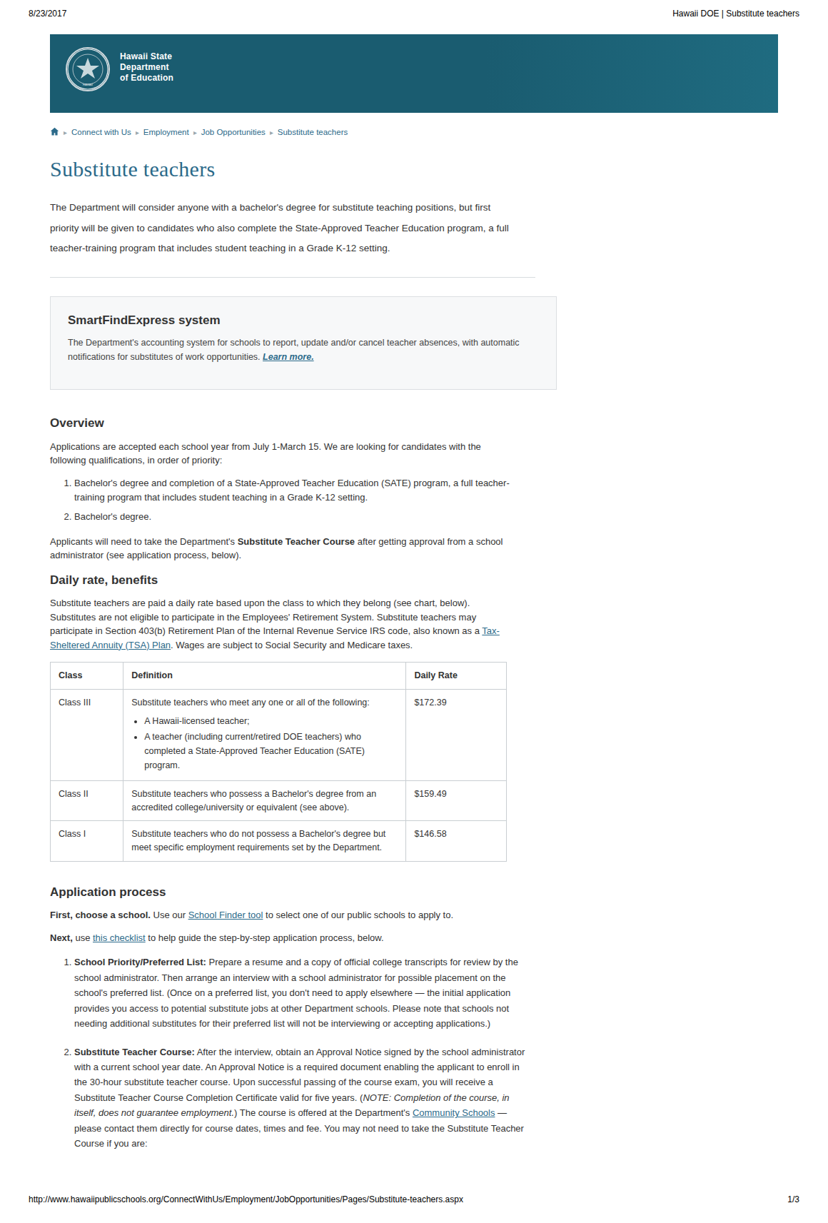8/23/2017 Hawaii DOE | Substitute teachers
HAWAII
Hawaii State Department of Education
▸ Connect with Us ▸ Employment ▸ Job Opportunities ▸ Substitute teachers
Substitute teachers
The Department will consider anyone with a bachelor's degree for substitute teaching positions, but first priority will be given to candidates who also complete the State-Approved Teacher Education program, a full teacher-training program that includes student teaching in a Grade K-12 setting.
SmartFindExpress system
The Department's accounting system for schools to report, update and/or cancel teacher absences, with automatic notifications for substitutes of work opportunities. Learn more.
Overview
Applications are accepted each school year from July 1-March 15. We are looking for candidates with the following qualifications, in order of priority:
Bachelor's degree and completion of a State-Approved Teacher Education (SATE) program, a full teacher-training program that includes student teaching in a Grade K-12 setting.
Bachelor's degree.
Applicants will need to take the Department's Substitute Teacher Course after getting approval from a school administrator (see application process, below).
Daily rate, benefits
Substitute teachers are paid a daily rate based upon the class to which they belong (see chart, below). Substitutes are not eligible to participate in the Employees' Retirement System. Substitute teachers may participate in Section 403(b) Retirement Plan of the Internal Revenue Service IRS code, also known as a Tax-Sheltered Annuity (TSA) Plan. Wages are subject to Social Security and Medicare taxes.
| Class | Definition | Daily Rate |
| --- | --- | --- |
| Class III | Substitute teachers who meet any one or all of the following: A Hawaii-licensed teacher; A teacher (including current/retired DOE teachers) who completed a State-Approved Teacher Education (SATE) program. | $172.39 |
| Class II | Substitute teachers who possess a Bachelor's degree from an accredited college/university or equivalent (see above). | $159.49 |
| Class I | Substitute teachers who do not possess a Bachelor's degree but meet specific employment requirements set by the Department. | $146.58 |
Application process
First, choose a school. Use our School Finder tool to select one of our public schools to apply to.
Next, use this checklist to help guide the step-by-step application process, below.
School Priority/Preferred List: Prepare a resume and a copy of official college transcripts for review by the school administrator. Then arrange an interview with a school administrator for possible placement on the school's preferred list. (Once on a preferred list, you don't need to apply elsewhere — the initial application provides you access to potential substitute jobs at other Department schools. Please note that schools not needing additional substitutes for their preferred list will not be interviewing or accepting applications.)
Substitute Teacher Course: After the interview, obtain an Approval Notice signed by the school administrator with a current school year date. An Approval Notice is a required document enabling the applicant to enroll in the 30-hour substitute teacher course. Upon successful passing of the course exam, you will receive a Substitute Teacher Course Completion Certificate valid for five years. (NOTE: Completion of the course, in itself, does not guarantee employment.) The course is offered at the Department's Community Schools — please contact them directly for course dates, times and fee. You may not need to take the Substitute Teacher Course if you are:
http://www.hawaiipublicschools.org/ConnectWithUs/Employment/JobOpportunities/Pages/Substitute-teachers.aspx 1/3